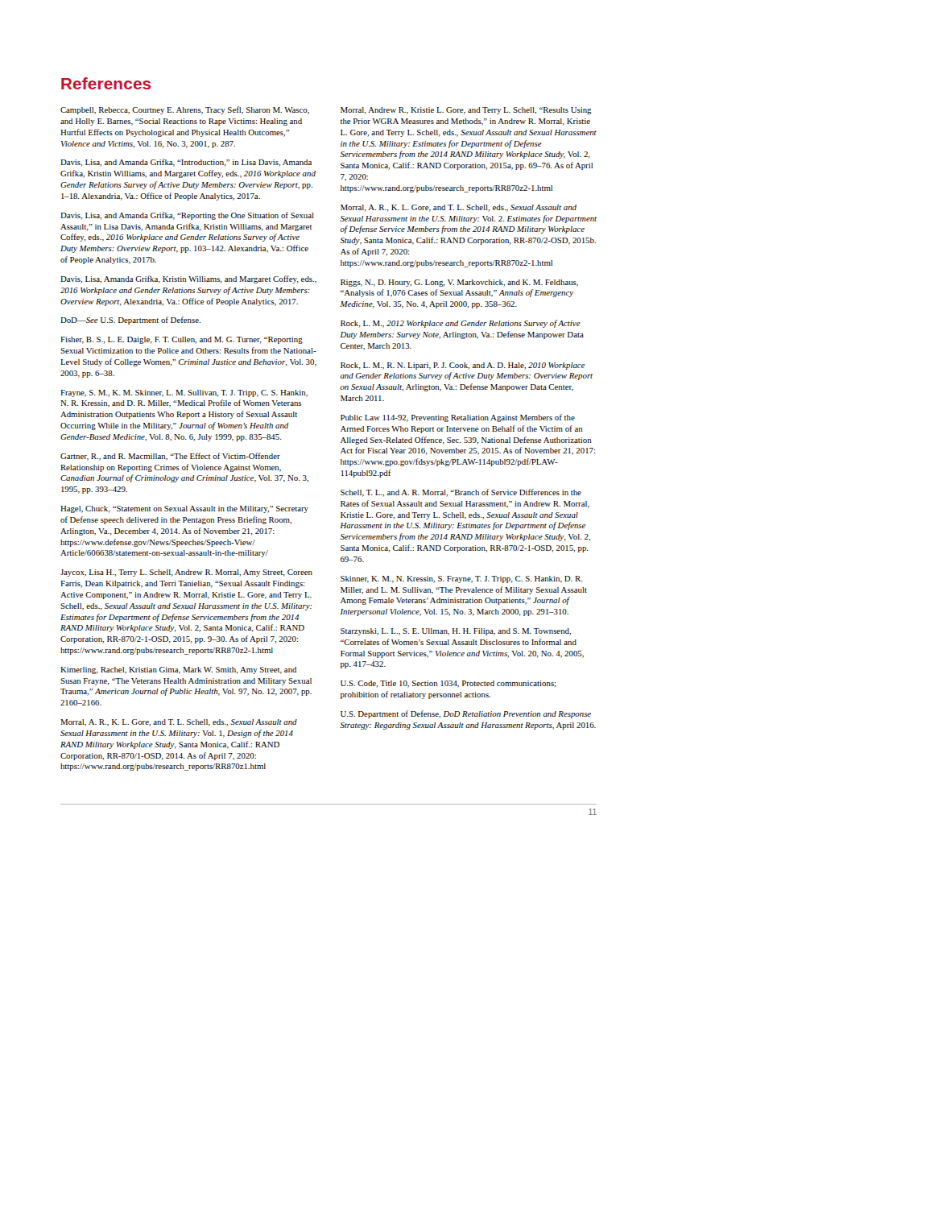References
Campbell, Rebecca, Courtney E. Ahrens, Tracy Sefl, Sharon M. Wasco, and Holly E. Barnes, “Social Reactions to Rape Victims: Healing and Hurtful Effects on Psychological and Physical Health Outcomes,” Violence and Victims, Vol. 16, No. 3, 2001, p. 287.
Davis, Lisa, and Amanda Grifka, “Introduction,” in Lisa Davis, Amanda Grifka, Kristin Williams, and Margaret Coffey, eds., 2016 Workplace and Gender Relations Survey of Active Duty Members: Overview Report, pp. 1–18. Alexandria, Va.: Office of People Analytics, 2017a.
Davis, Lisa, and Amanda Grifka, “Reporting the One Situation of Sexual Assault,” in Lisa Davis, Amanda Grifka, Kristin Williams, and Margaret Coffey, eds., 2016 Workplace and Gender Relations Survey of Active Duty Members: Overview Report, pp. 103–142. Alexandria, Va.: Office of People Analytics, 2017b.
Davis, Lisa, Amanda Grifka, Kristin Williams, and Margaret Coffey, eds., 2016 Workplace and Gender Relations Survey of Active Duty Members: Overview Report, Alexandria, Va.: Office of People Analytics, 2017.
DoD—See U.S. Department of Defense.
Fisher, B. S., L. E. Daigle, F. T. Cullen, and M. G. Turner, “Reporting Sexual Victimization to the Police and Others: Results from the National-Level Study of College Women,” Criminal Justice and Behavior, Vol. 30, 2003, pp. 6–38.
Frayne, S. M., K. M. Skinner, L. M. Sullivan, T. J. Tripp, C. S. Hankin, N. R. Kressin, and D. R. Miller, “Medical Profile of Women Veterans Administration Outpatients Who Report a History of Sexual Assault Occurring While in the Military,” Journal of Women’s Health and Gender-Based Medicine, Vol. 8, No. 6, July 1999, pp. 835–845.
Gartner, R., and R. Macmillan, “The Effect of Victim-Offender Relationship on Reporting Crimes of Violence Against Women, Canadian Journal of Criminology and Criminal Justice, Vol. 37, No. 3, 1995, pp. 393–429.
Hagel, Chuck, “Statement on Sexual Assault in the Military,” Secretary of Defense speech delivered in the Pentagon Press Briefing Room, Arlington, Va., December 4, 2014. As of November 21, 2017:
https://www.defense.gov/News/Speeches/Speech-View/
Article/606638/statement-on-sexual-assault-in-the-military/
Jaycox, Lisa H., Terry L. Schell, Andrew R. Morral, Amy Street, Coreen Farris, Dean Kilpatrick, and Terri Tanielian, “Sexual Assault Findings: Active Component,” in Andrew R. Morral, Kristie L. Gore, and Terry L. Schell, eds., Sexual Assault and Sexual Harassment in the U.S. Military: Estimates for Department of Defense Servicemembers from the 2014 RAND Military Workplace Study, Vol. 2, Santa Monica, Calif.: RAND Corporation, RR-870/2-1-OSD, 2015, pp. 9–30. As of April 7, 2020:
https://www.rand.org/pubs/research_reports/RR870z2-1.html
Kimerling, Rachel, Kristian Gima, Mark W. Smith, Amy Street, and Susan Frayne, “The Veterans Health Administration and Military Sexual Trauma,” American Journal of Public Health, Vol. 97, No. 12, 2007, pp. 2160–2166.
Morral, A. R., K. L. Gore, and T. L. Schell, eds., Sexual Assault and Sexual Harassment in the U.S. Military: Vol. 1, Design of the 2014 RAND Military Workplace Study, Santa Monica, Calif.: RAND Corporation, RR-870/1-OSD, 2014. As of April 7, 2020:
https://www.rand.org/pubs/research_reports/RR870z1.html
Morral, Andrew R., Kristie L. Gore, and Terry L. Schell, “Results Using the Prior WGRA Measures and Methods,” in Andrew R. Morral, Kristie L. Gore, and Terry L. Schell, eds., Sexual Assault and Sexual Harassment in the U.S. Military: Estimates for Department of Defense Servicemembers from the 2014 RAND Military Workplace Study, Vol. 2, Santa Monica, Calif.: RAND Corporation, 2015a, pp. 69–76. As of April 7, 2020:
https://www.rand.org/pubs/research_reports/RR870z2-1.html
Morral, A. R., K. L. Gore, and T. L. Schell, eds., Sexual Assault and Sexual Harassment in the U.S. Military: Vol. 2. Estimates for Department of Defense Service Members from the 2014 RAND Military Workplace Study, Santa Monica, Calif.: RAND Corporation, RR-870/2-OSD, 2015b. As of April 7, 2020:
https://www.rand.org/pubs/research_reports/RR870z2-1.html
Riggs, N., D. Houry, G. Long, V. Markovchick, and K. M. Feldhaus, “Analysis of 1,076 Cases of Sexual Assault,” Annals of Emergency Medicine, Vol. 35, No. 4, April 2000, pp. 358–362.
Rock, L. M., 2012 Workplace and Gender Relations Survey of Active Duty Members: Survey Note, Arlington, Va.: Defense Manpower Data Center, March 2013.
Rock, L. M., R. N. Lipari, P. J. Cook, and A. D. Hale, 2010 Workplace and Gender Relations Survey of Active Duty Members: Overview Report on Sexual Assault, Arlington, Va.: Defense Manpower Data Center, March 2011.
Public Law 114-92, Preventing Retaliation Against Members of the Armed Forces Who Report or Intervene on Behalf of the Victim of an Alleged Sex-Related Offence, Sec. 539, National Defense Authorization Act for Fiscal Year 2016, November 25, 2015. As of November 21, 2017:
https://www.gpo.gov/fdsys/pkg/PLAW-114publ92/pdf/PLAW-114publ92.pdf
Schell, T. L., and A. R. Morral, “Branch of Service Differences in the Rates of Sexual Assault and Sexual Harassment,” in Andrew R. Morral, Kristie L. Gore, and Terry L. Schell, eds., Sexual Assault and Sexual Harassment in the U.S. Military: Estimates for Department of Defense Servicemembers from the 2014 RAND Military Workplace Study, Vol. 2, Santa Monica, Calif.: RAND Corporation, RR-870/2-1-OSD, 2015, pp. 69–76.
Skinner, K. M., N. Kressin, S. Frayne, T. J. Tripp, C. S. Hankin, D. R. Miller, and L. M. Sullivan, “The Prevalence of Military Sexual Assault Among Female Veterans’ Administration Outpatients,” Journal of Interpersonal Violence, Vol. 15, No. 3, March 2000, pp. 291–310.
Starzynski, L. L., S. E. Ullman, H. H. Filipa, and S. M. Townsend, “Correlates of Women’s Sexual Assault Disclosures to Informal and Formal Support Services,” Violence and Victims, Vol. 20, No. 4, 2005, pp. 417–432.
U.S. Code, Title 10, Section 1034, Protected communications; prohibition of retaliatory personnel actions.
U.S. Department of Defense, DoD Retaliation Prevention and Response Strategy: Regarding Sexual Assault and Harassment Reports, April 2016.
11